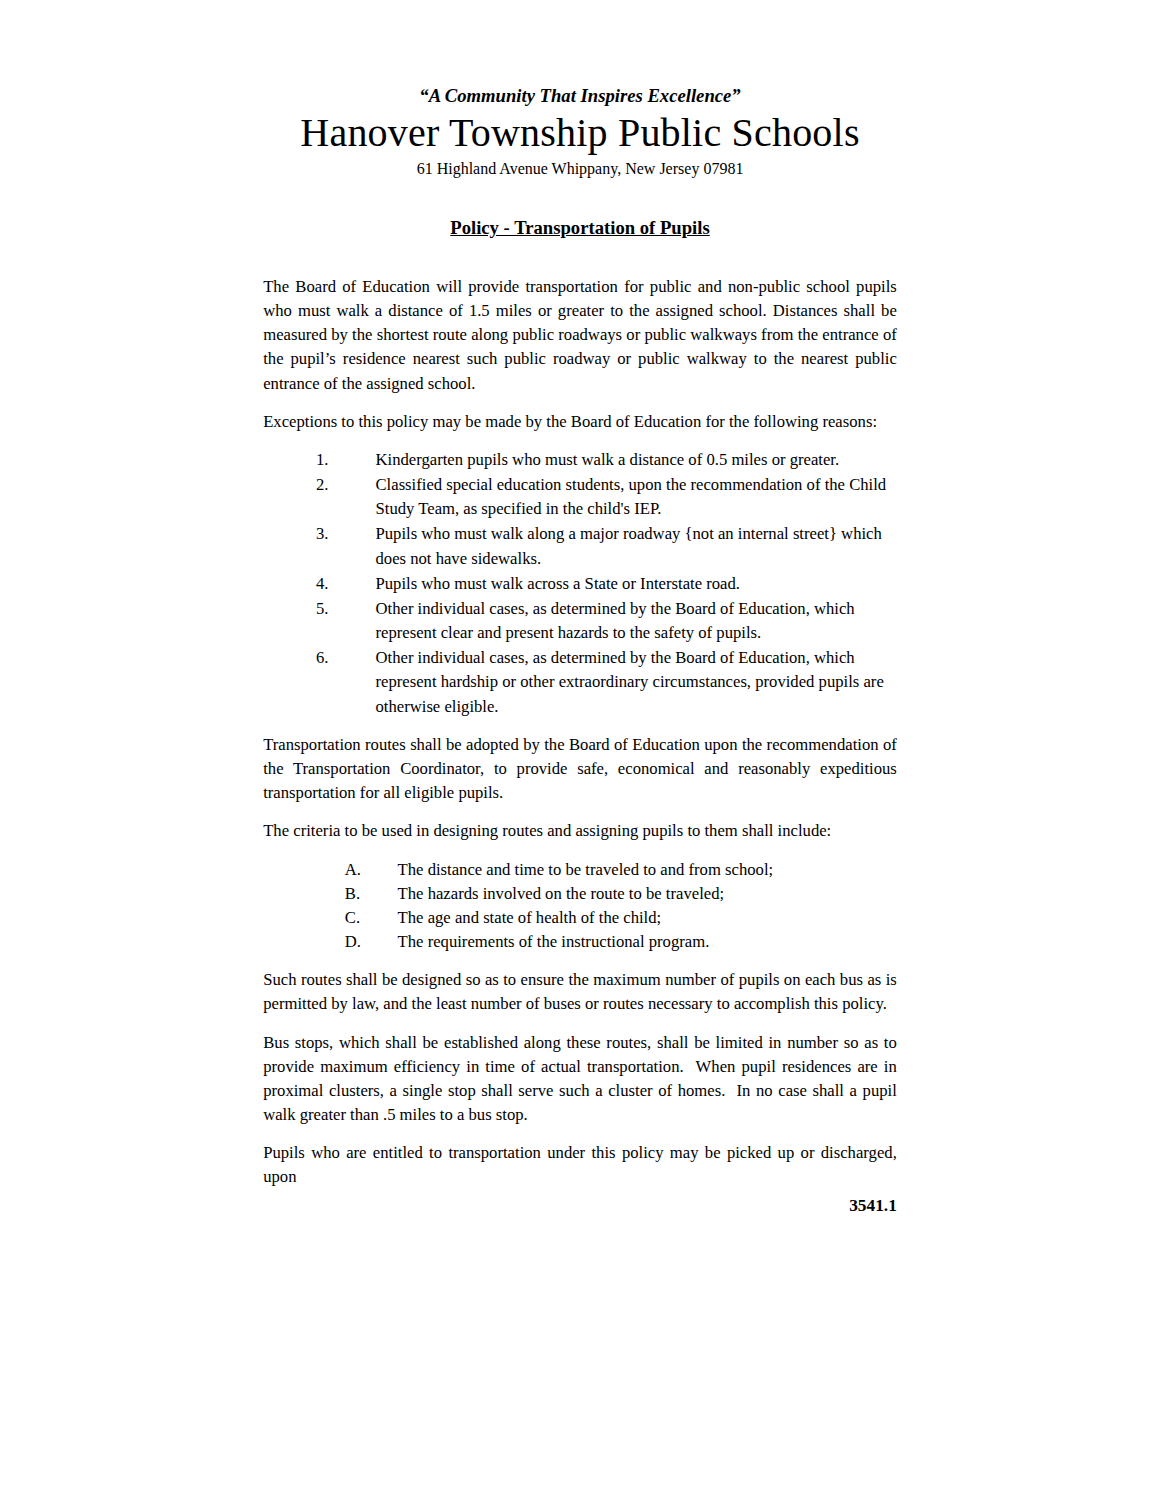“A Community That Inspires Excellence”
Hanover Township Public Schools
61 Highland Avenue Whippany, New Jersey 07981
Policy - Transportation of Pupils
The Board of Education will provide transportation for public and non-public school pupils who must walk a distance of 1.5 miles or greater to the assigned school. Distances shall be measured by the shortest route along public roadways or public walkways from the entrance of the pupil’s residence nearest such public roadway or public walkway to the nearest public entrance of the assigned school.
Exceptions to this policy may be made by the Board of Education for the following reasons:
1. Kindergarten pupils who must walk a distance of 0.5 miles or greater.
2. Classified special education students, upon the recommendation of the Child Study Team, as specified in the child's IEP.
3. Pupils who must walk along a major roadway {not an internal street} which does not have sidewalks.
4. Pupils who must walk across a State or Interstate road.
5. Other individual cases, as determined by the Board of Education, which represent clear and present hazards to the safety of pupils.
6. Other individual cases, as determined by the Board of Education, which represent hardship or other extraordinary circumstances, provided pupils are otherwise eligible.
Transportation routes shall be adopted by the Board of Education upon the recommendation of the Transportation Coordinator, to provide safe, economical and reasonably expeditious transportation for all eligible pupils.
The criteria to be used in designing routes and assigning pupils to them shall include:
A. The distance and time to be traveled to and from school;
B. The hazards involved on the route to be traveled;
C. The age and state of health of the child;
D. The requirements of the instructional program.
Such routes shall be designed so as to ensure the maximum number of pupils on each bus as is permitted by law, and the least number of buses or routes necessary to accomplish this policy.
Bus stops, which shall be established along these routes, shall be limited in number so as to provide maximum efficiency in time of actual transportation. When pupil residences are in proximal clusters, a single stop shall serve such a cluster of homes. In no case shall a pupil walk greater than .5 miles to a bus stop.
Pupils who are entitled to transportation under this policy may be picked up or discharged, upon
3541.1